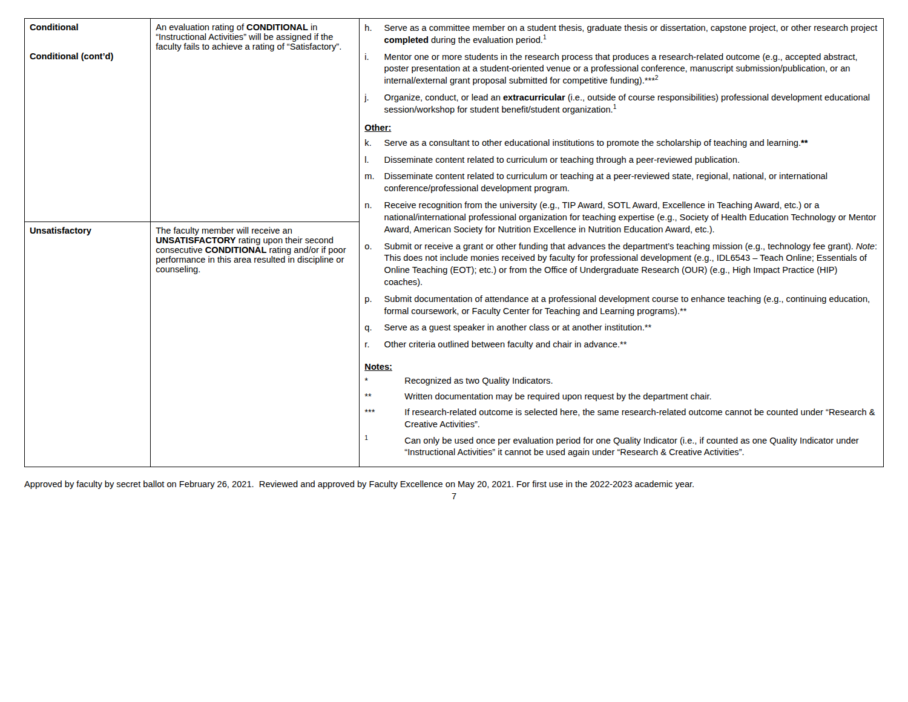| / Conditional / / Conditional (cont’d) / | An evaluation rating of CONDITIONAL in “Instructional Activities” will be assigned if the faculty fails to achieve a rating of “Satisfactory”. | h. Serve as a committee member on a student thesis, graduate thesis or dissertation, capstone project, or other research project completed during the evaluation period. 1 i. Mentor one or more students in the research process that produces a research-related outcome (e.g., accepted abstract, poster presentation at a student-oriented venue or a professional conference, manuscript submission/publication, or an internal/external grant proposal submitted for competitive funding).*** 2 j. Organize, conduct, or lead an extracurricular (i.e., outside of course responsibilities) professional development educational session/workshop for student benefit/student organization. 1 Other: k. Serve as a consultant to other educational institutions to promote the scholarship of teaching and learning. ** l. Disseminate content related to curriculum or teaching through a peer-reviewed publication. m. Disseminate content related to curriculum or teaching at a peer-reviewed state, regional, national, or international conference/professional development program. n. Receive recognition from the university (e.g., TIP Award, SOTL Award, Excellence in Teaching Award, etc.) or a national/international professional organization for teaching expertise (e.g., Society of Health Education Technology or Mentor Award, American Society for Nutrition Excellence in Nutrition Education Award, etc.). o. Submit or receive a grant or other funding that advances the department’s teaching mission (e.g., technology fee grant). Note : This does not include monies received by faculty for professional development (e.g., IDL6543 – Teach Online; Essentials of Online Teaching (EOT); etc.) or from the Office of Undergraduate Research (OUR) (e.g., High Impact Practice (HIP) coaches). p. Submit documentation of attendance at a professional development course to enhance teaching (e.g., continuing education, formal coursework, or Faculty Center for Teaching and Learning programs).** q. Serve as a guest speaker in another class or at another institution.** r. Other criteria outlined between faculty and chair in advance.** Notes: / * / Recognized as two Quality Indicators. / / ** / Written documentation may be required upon request by the department chair. / / *** / If research-related outcome is selected here, the same research-related outcome cannot be counted under “Research & Creative Activities”. / / 1 / Can only be used once per evaluation period for one Quality Indicator (i.e., if counted as one Quality Indicator under “Instructional Activities” it cannot be used again under “Research & Creative Activities”. / |
| Unsatisfactory | The faculty member will receive an UNSATISFACTORY rating upon their second consecutive CONDITIONAL rating and/or if poor performance in this area resulted in discipline or counseling. |
Approved by faculty by secret ballot on February 26, 2021. Reviewed and approved by Faculty Excellence on May 20, 2021. For first use in the 2022-2023 academic year.
7